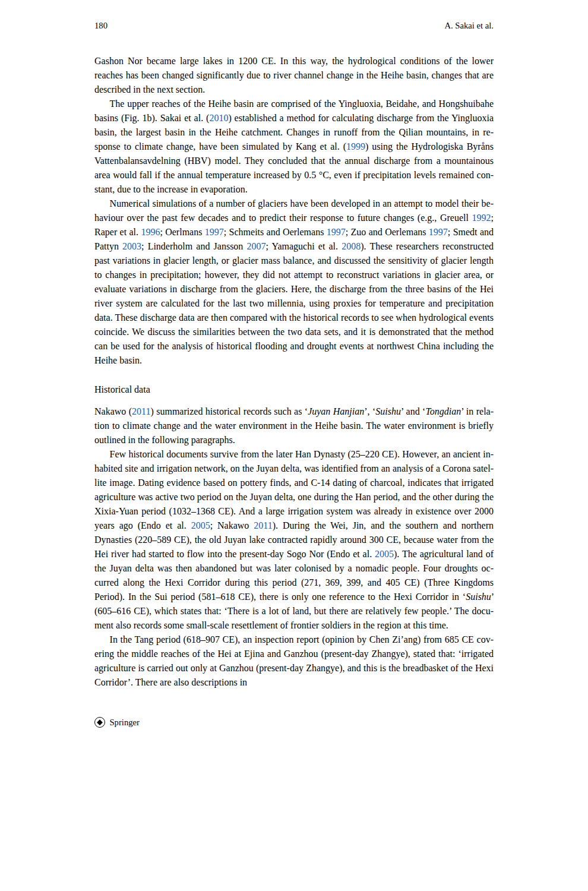180 A. Sakai et al.
Gashon Nor became large lakes in 1200 CE. In this way, the hydrological conditions of the lower reaches has been changed significantly due to river channel change in the Heihe basin, changes that are described in the next section.
The upper reaches of the Heihe basin are comprised of the Yingluoxia, Beidahe, and Hongshuibahe basins (Fig. 1b). Sakai et al. (2010) established a method for calculating discharge from the Yingluoxia basin, the largest basin in the Heihe catchment. Changes in runoff from the Qilian mountains, in response to climate change, have been simulated by Kang et al. (1999) using the Hydrologiska Byråns Vattenbalansavdelning (HBV) model. They concluded that the annual discharge from a mountainous area would fall if the annual temperature increased by 0.5 °C, even if precipitation levels remained constant, due to the increase in evaporation.
Numerical simulations of a number of glaciers have been developed in an attempt to model their behaviour over the past few decades and to predict their response to future changes (e.g., Greuell 1992; Raper et al. 1996; Oerlmans 1997; Schmeits and Oerlemans 1997; Zuo and Oerlemans 1997; Smedt and Pattyn 2003; Linderholm and Jansson 2007; Yamaguchi et al. 2008). These researchers reconstructed past variations in glacier length, or glacier mass balance, and discussed the sensitivity of glacier length to changes in precipitation; however, they did not attempt to reconstruct variations in glacier area, or evaluate variations in discharge from the glaciers. Here, the discharge from the three basins of the Hei river system are calculated for the last two millennia, using proxies for temperature and precipitation data. These discharge data are then compared with the historical records to see when hydrological events coincide. We discuss the similarities between the two data sets, and it is demonstrated that the method can be used for the analysis of historical flooding and drought events at northwest China including the Heihe basin.
Historical data
Nakawo (2011) summarized historical records such as ‘Juyan Hanjian’, ‘Suishu’ and ‘Tongdian’ in relation to climate change and the water environment in the Heihe basin. The water environment is briefly outlined in the following paragraphs.
Few historical documents survive from the later Han Dynasty (25–220 CE). However, an ancient inhabited site and irrigation network, on the Juyan delta, was identified from an analysis of a Corona satellite image. Dating evidence based on pottery finds, and C-14 dating of charcoal, indicates that irrigated agriculture was active two period on the Juyan delta, one during the Han period, and the other during the Xixia-Yuan period (1032–1368 CE). And a large irrigation system was already in existence over 2000 years ago (Endo et al. 2005; Nakawo 2011). During the Wei, Jin, and the southern and northern Dynasties (220–589 CE), the old Juyan lake contracted rapidly around 300 CE, because water from the Hei river had started to flow into the present-day Sogo Nor (Endo et al. 2005). The agricultural land of the Juyan delta was then abandoned but was later colonised by a nomadic people. Four droughts occurred along the Hexi Corridor during this period (271, 369, 399, and 405 CE) (Three Kingdoms Period). In the Sui period (581–618 CE), there is only one reference to the Hexi Corridor in ‘Suishu’ (605–616 CE), which states that: ‘There is a lot of land, but there are relatively few people.’ The document also records some small-scale resettlement of frontier soldiers in the region at this time.
In the Tang period (618–907 CE), an inspection report (opinion by Chen Zi’ang) from 685 CE covering the middle reaches of the Hei at Ejina and Ganzhou (present-day Zhangye), stated that: ‘irrigated agriculture is carried out only at Ganzhou (present-day Zhangye), and this is the breadbasket of the Hexi Corridor’. There are also descriptions in
Springer